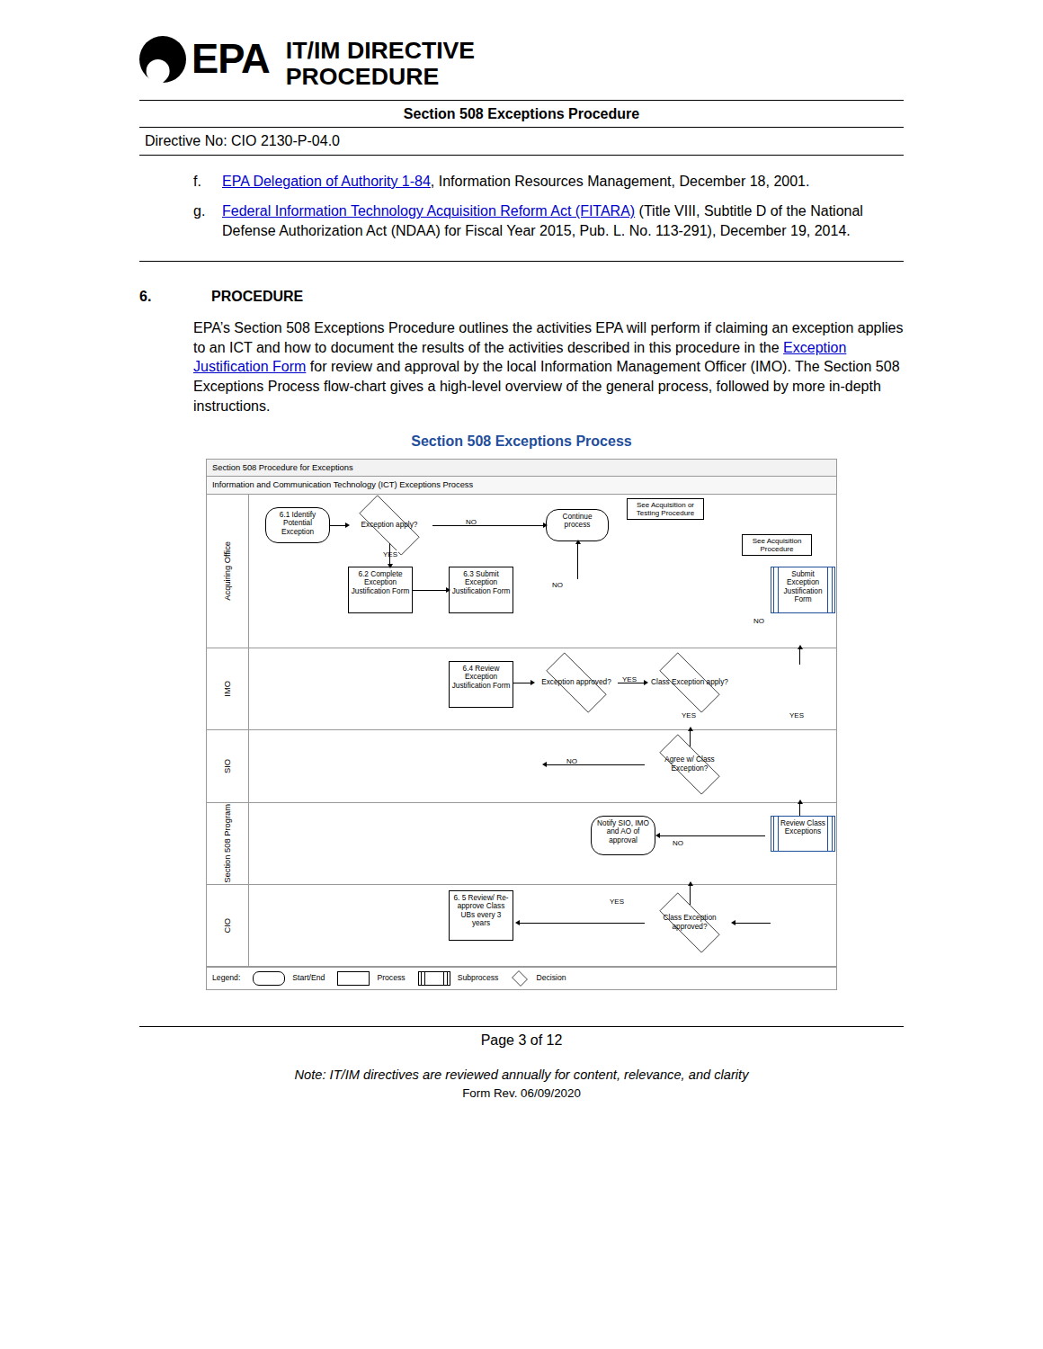EPA
IT/IM DIRECTIVE
PROCEDURE
Section 508 Exceptions Procedure
Directive No: CIO 2130-P-04.0
f. EPA Delegation of Authority 1-84, Information Resources Management, December 18, 2001.
g. Federal Information Technology Acquisition Reform Act (FITARA) (Title VIII, Subtitle D of the National Defense Authorization Act (NDAA) for Fiscal Year 2015, Pub. L. No. 113-291), December 19, 2014.
6. PROCEDURE
EPA’s Section 508 Exceptions Procedure outlines the activities EPA will perform if claiming an exception applies to an ICT and how to document the results of the activities described in this procedure in the Exception Justification Form for review and approval by the local Information Management Officer (IMO). The Section 508 Exceptions Process flow-chart gives a high-level overview of the general process, followed by more in-depth instructions.
Section 508 Exceptions Process
Section 508 Procedure for Exceptions
Information and Communication Technology (ICT) Exceptions Process
Acquiring Office
6.1 Identify Potential Exception
Exception apply?
NO
Continue process
See Acquisition or Testing Procedure
See Acquisition Procedure
YES
6.2 Complete Exception Justification Form
6.3 Submit Exception Justification Form
NO
Submit Exception Justification Form
NO
IMO
6.4 Review Exception Justification Form
Exception approved?
YES
Class Exception apply?
YES
YES
SIO
Agree w/ Class Exception?
NO
Section 508 Program
Notify SIO, IMO and AO of approval
Review Class Exceptions
NO
CIO
6. 5 Review/ Re-approve Class UBs every 3 years
Class Exception approved?
YES
Legend: Start/End Process Subprocess Decision
Page 3 of 12
Note: IT/IM directives are reviewed annually for content, relevance, and clarity
Form Rev. 06/09/2020